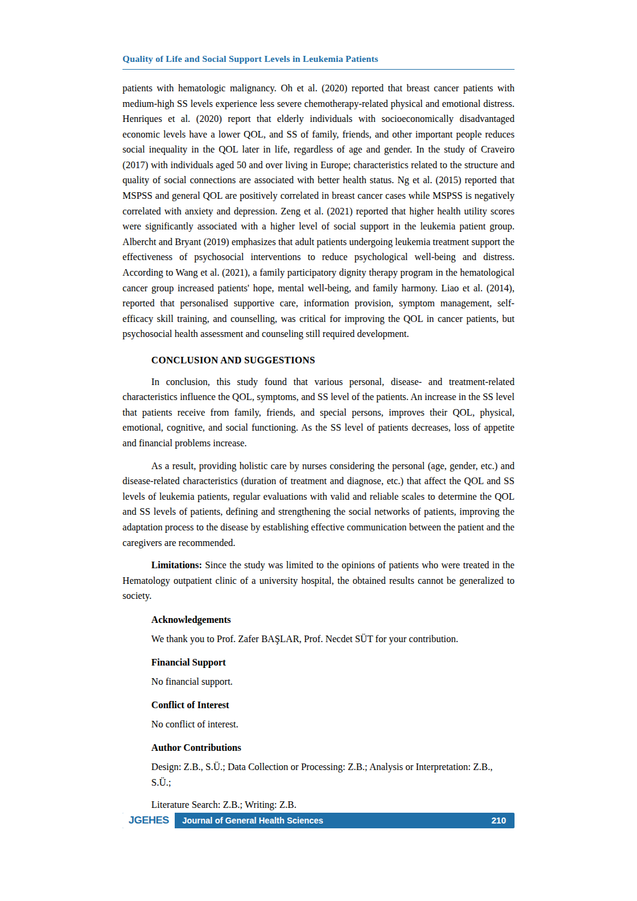Quality of Life and Social Support Levels in Leukemia Patients
patients with hematologic malignancy. Oh et al. (2020) reported that breast cancer patients with medium-high SS levels experience less severe chemotherapy-related physical and emotional distress. Henriques et al. (2020) report that elderly individuals with socioeconomically disadvantaged economic levels have a lower QOL, and SS of family, friends, and other important people reduces social inequality in the QOL later in life, regardless of age and gender. In the study of Craveiro (2017) with individuals aged 50 and over living in Europe; characteristics related to the structure and quality of social connections are associated with better health status. Ng et al. (2015) reported that MSPSS and general QOL are positively correlated in breast cancer cases while MSPSS is negatively correlated with anxiety and depression. Zeng et al. (2021) reported that higher health utility scores were significantly associated with a higher level of social support in the leukemia patient group. Albercht and Bryant (2019) emphasizes that adult patients undergoing leukemia treatment support the effectiveness of psychosocial interventions to reduce psychological well-being and distress. According to Wang et al. (2021), a family participatory dignity therapy program in the hematological cancer group increased patients' hope, mental well-being, and family harmony. Liao et al. (2014), reported that personalised supportive care, information provision, symptom management, self-efficacy skill training, and counselling, was critical for improving the QOL in cancer patients, but psychosocial health assessment and counseling still required development.
Conclusion and Suggestions
In conclusion, this study found that various personal, disease- and treatment-related characteristics influence the QOL, symptoms, and SS level of the patients. An increase in the SS level that patients receive from family, friends, and special persons, improves their QOL, physical, emotional, cognitive, and social functioning. As the SS level of patients decreases, loss of appetite and financial problems increase.
As a result, providing holistic care by nurses considering the personal (age, gender, etc.) and disease-related characteristics (duration of treatment and diagnose, etc.) that affect the QOL and SS levels of leukemia patients, regular evaluations with valid and reliable scales to determine the QOL and SS levels of patients, defining and strengthening the social networks of patients, improving the adaptation process to the disease by establishing effective communication between the patient and the caregivers are recommended.
Limitations: Since the study was limited to the opinions of patients who were treated in the Hematology outpatient clinic of a university hospital, the obtained results cannot be generalized to society.
Acknowledgements
We thank you to Prof. Zafer BAŞLAR, Prof. Necdet SÜT for your contribution.
Financial Support
No financial support.
Conflict of Interest
No conflict of interest.
Author Contributions
Design: Z.B., S.Ü.; Data Collection or Processing: Z.B.; Analysis or Interpretation: Z.B., S.Ü.;
Literature Search: Z.B.; Writing: Z.B.
JGE HES
Journal of General Health Sciences
210